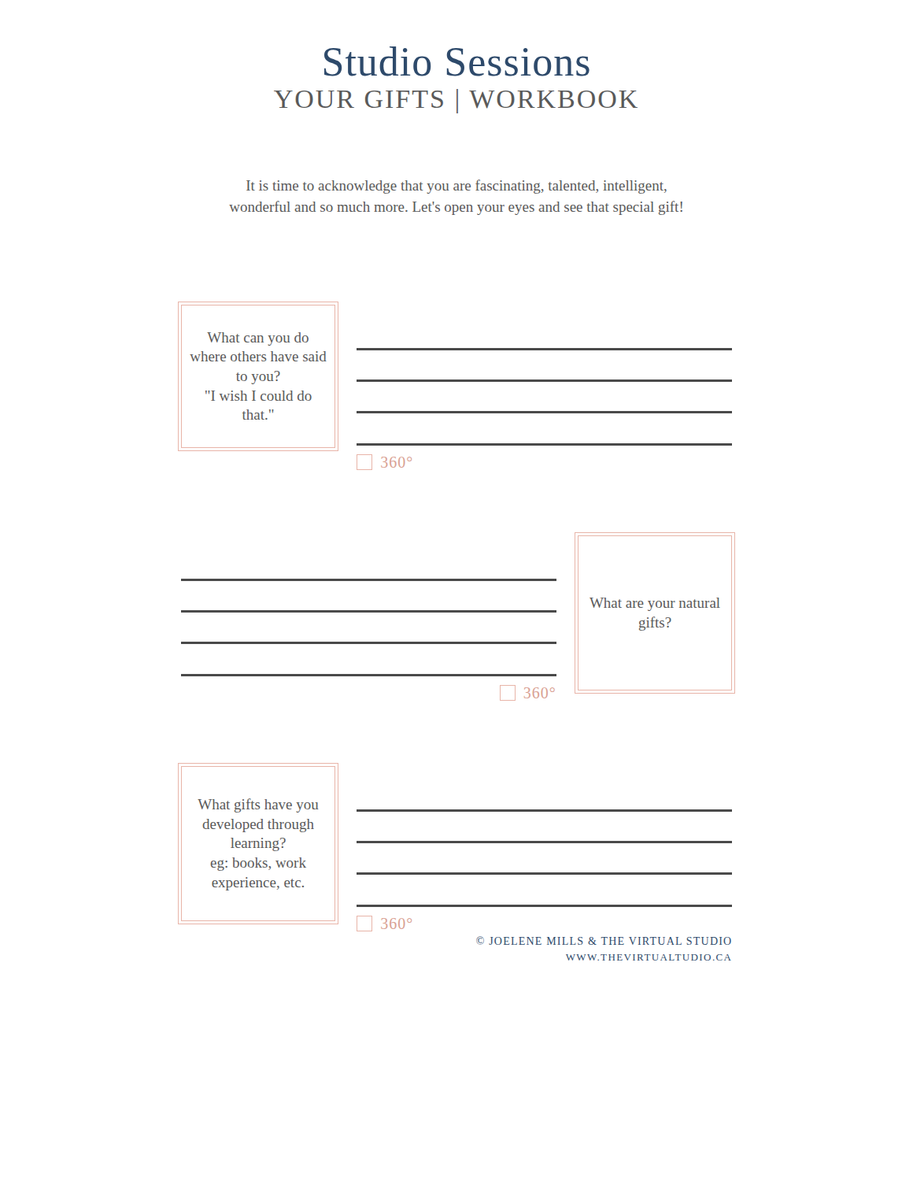Studio Sessions
Your Gifts | Workbook
It is time to acknowledge that you are fascinating, talented, intelligent, wonderful and so much more. Let's open your eyes and see that special gift!
What can you do where others have said to you?
"I wish I could do that."
360°
What are your natural gifts?
360°
What gifts have you developed through learning?
eg: books, work experience, etc.
360°
© Joelene Mills & The Virtual Studio
www.thevirtualtudio.ca